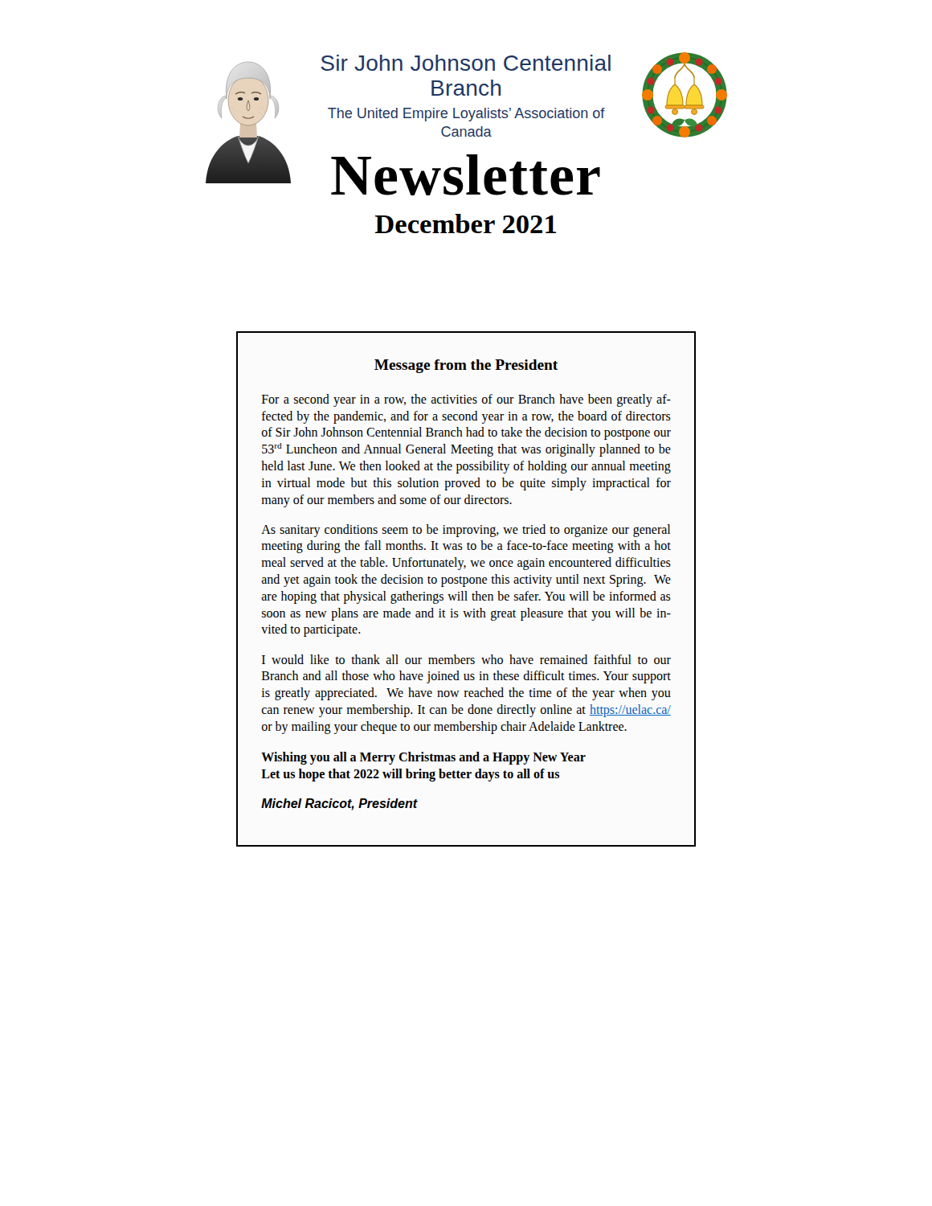Sir John Johnson Centennial Branch
The United Empire Loyalists’ Association of Canada
Newsletter
December 2021
Message from the President
For a second year in a row, the activities of our Branch have been greatly affected by the pandemic, and for a second year in a row, the board of directors of Sir John Johnson Centennial Branch had to take the decision to postpone our 53rd Luncheon and Annual General Meeting that was originally planned to be held last June. We then looked at the possibility of holding our annual meeting in virtual mode but this solution proved to be quite simply impractical for many of our members and some of our directors.
As sanitary conditions seem to be improving, we tried to organize our general meeting during the fall months. It was to be a face-to-face meeting with a hot meal served at the table. Unfortunately, we once again encountered difficulties and yet again took the decision to postpone this activity until next Spring. We are hoping that physical gatherings will then be safer. You will be informed as soon as new plans are made and it is with great pleasure that you will be invited to participate.
I would like to thank all our members who have remained faithful to our Branch and all those who have joined us in these difficult times. Your support is greatly appreciated. We have now reached the time of the year when you can renew your membership. It can be done directly online at https://uelac.ca/ or by mailing your cheque to our membership chair Adelaide Lanktree.
Wishing you all a Merry Christmas and a Happy New Year
Let us hope that 2022 will bring better days to all of us
Michel Racicot, President